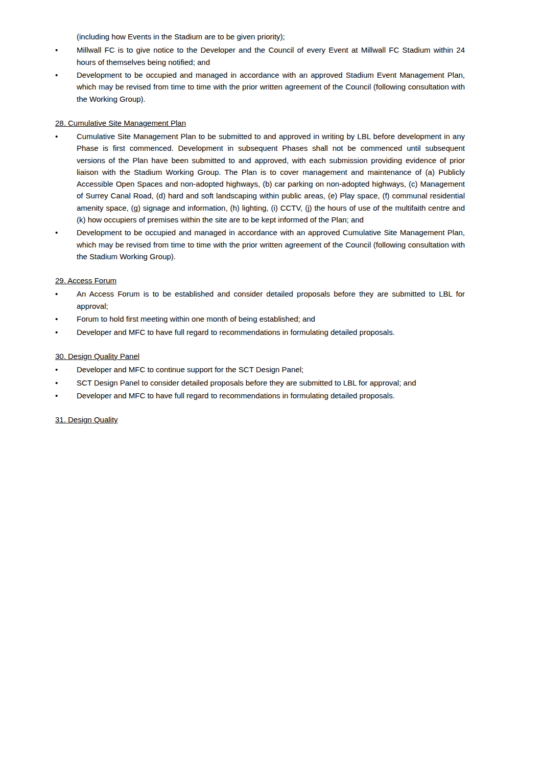(including how Events in the Stadium are to be given priority);
Millwall FC is to give notice to the Developer and the Council of every Event at Millwall FC Stadium within 24 hours of themselves being notified; and
Development to be occupied and managed in accordance with an approved Stadium Event Management Plan, which may be revised from time to time with the prior written agreement of the Council (following consultation with the Working Group).
28. Cumulative Site Management Plan
Cumulative Site Management Plan to be submitted to and approved in writing by LBL before development in any Phase is first commenced. Development in subsequent Phases shall not be commenced until subsequent versions of the Plan have been submitted to and approved, with each submission providing evidence of prior liaison with the Stadium Working Group. The Plan is to cover management and maintenance of (a) Publicly Accessible Open Spaces and non-adopted highways, (b) car parking on non-adopted highways, (c) Management of Surrey Canal Road, (d) hard and soft landscaping within public areas, (e) Play space, (f) communal residential amenity space, (g) signage and information, (h) lighting, (i) CCTV, (j) the hours of use of the multifaith centre and (k) how occupiers of premises within the site are to be kept informed of the Plan; and
Development to be occupied and managed in accordance with an approved Cumulative Site Management Plan, which may be revised from time to time with the prior written agreement of the Council (following consultation with the Stadium Working Group).
29. Access Forum
An Access Forum is to be established and consider detailed proposals before they are submitted to LBL for approval;
Forum to hold first meeting within one month of being established; and
Developer and MFC to have full regard to recommendations in formulating detailed proposals.
30. Design Quality Panel
Developer and MFC to continue support for the SCT Design Panel;
SCT Design Panel to consider detailed proposals before they are submitted to LBL for approval; and
Developer and MFC to have full regard to recommendations in formulating detailed proposals.
31. Design Quality